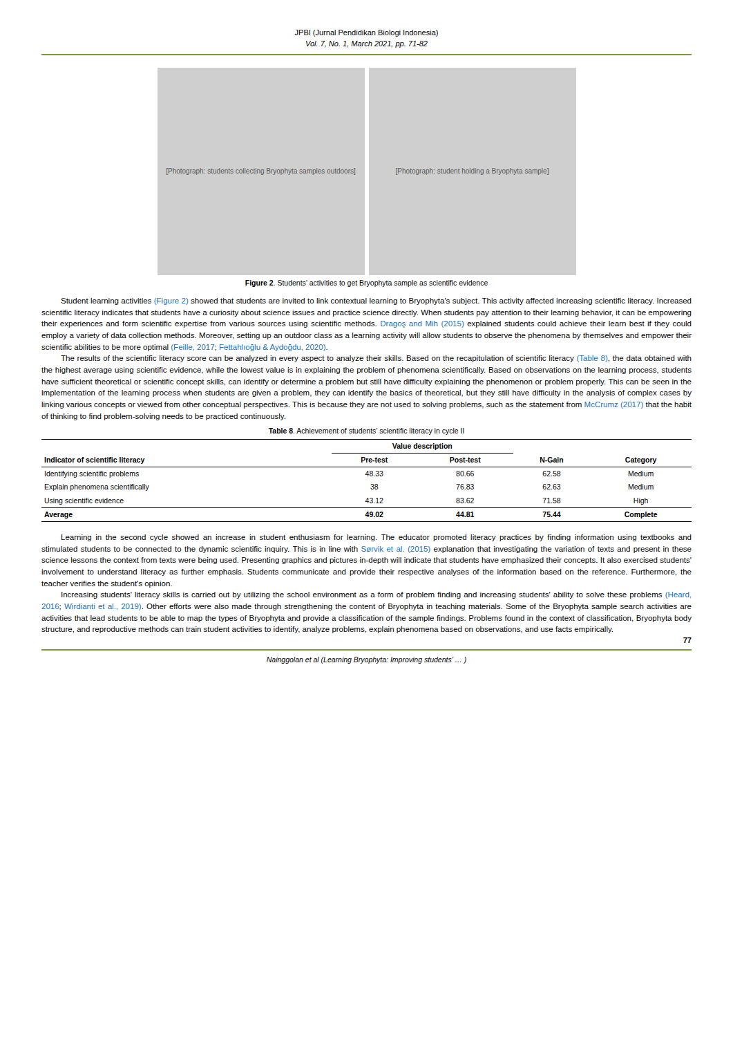JPBI (Jurnal Pendidikan Biologi Indonesia)
Vol. 7, No. 1, March 2021, pp. 71-82
[Photograph: students collecting Bryophyta samples outdoors]
[Photograph: student holding a Bryophyta sample]
Figure 2. Students’ activities to get Bryophyta sample as scientific evidence
Student learning activities (Figure 2) showed that students are invited to link contextual learning to Bryophyta's subject. This activity affected increasing scientific literacy. Increased scientific literacy indicates that students have a curiosity about science issues and practice science directly. When students pay attention to their learning behavior, it can be empowering their experiences and form scientific expertise from various sources using scientific methods. Dragoş and Mih (2015) explained students could achieve their learn best if they could employ a variety of data collection methods. Moreover, setting up an outdoor class as a learning activity will allow students to observe the phenomena by themselves and empower their scientific abilities to be more optimal (Feille, 2017; Fettahlıoğlu & Aydoğdu, 2020).
The results of the scientific literacy score can be analyzed in every aspect to analyze their skills. Based on the recapitulation of scientific literacy (Table 8), the data obtained with the highest average using scientific evidence, while the lowest value is in explaining the problem of phenomena scientifically. Based on observations on the learning process, students have sufficient theoretical or scientific concept skills, can identify or determine a problem but still have difficulty explaining the phenomenon or problem properly. This can be seen in the implementation of the learning process when students are given a problem, they can identify the basics of theoretical, but they still have difficulty in the analysis of complex cases by linking various concepts or viewed from other conceptual perspectives. This is because they are not used to solving problems, such as the statement from McCrumz (2017) that the habit of thinking to find problem-solving needs to be practiced continuously.
Table 8 . Achievement of students’ scientific literacy in cycle II
| Indicator of scientific literacy | Value description | N-Gain | Category |
| --- | --- | --- | --- |
| Pre-test | Post-test |
| Identifying scientific problems | 48.33 | 80.66 | 62.58 | Medium |
| Explain phenomena scientifically | 38 | 76.83 | 62.63 | Medium |
| Using scientific evidence | 43.12 | 83.62 | 71.58 | High |
| Average | 49.02 | 44.81 | 75.44 | Complete |
Learning in the second cycle showed an increase in student enthusiasm for learning. The educator promoted literacy practices by finding information using textbooks and stimulated students to be connected to the dynamic scientific inquiry. This is in line with Sørvik et al. (2015) explanation that investigating the variation of texts and present in these science lessons the context from texts were being used. Presenting graphics and pictures in-depth will indicate that students have emphasized their concepts. It also exercised students' involvement to understand literacy as further emphasis. Students communicate and provide their respective analyses of the information based on the reference. Furthermore, the teacher verifies the student's opinion.
Increasing students' literacy skills is carried out by utilizing the school environment as a form of problem finding and increasing students' ability to solve these problems (Heard, 2016; Wirdianti et al., 2019). Other efforts were also made through strengthening the content of Bryophyta in teaching materials. Some of the Bryophyta sample search activities are activities that lead students to be able to map the types of Bryophyta and provide a classification of the sample findings. Problems found in the context of classification, Bryophyta body structure, and reproductive methods can train student activities to identify, analyze problems, explain phenomena based on observations, and use facts empirically.
77
Nainggolan et al (Learning Bryophyta: Improving students’ … )